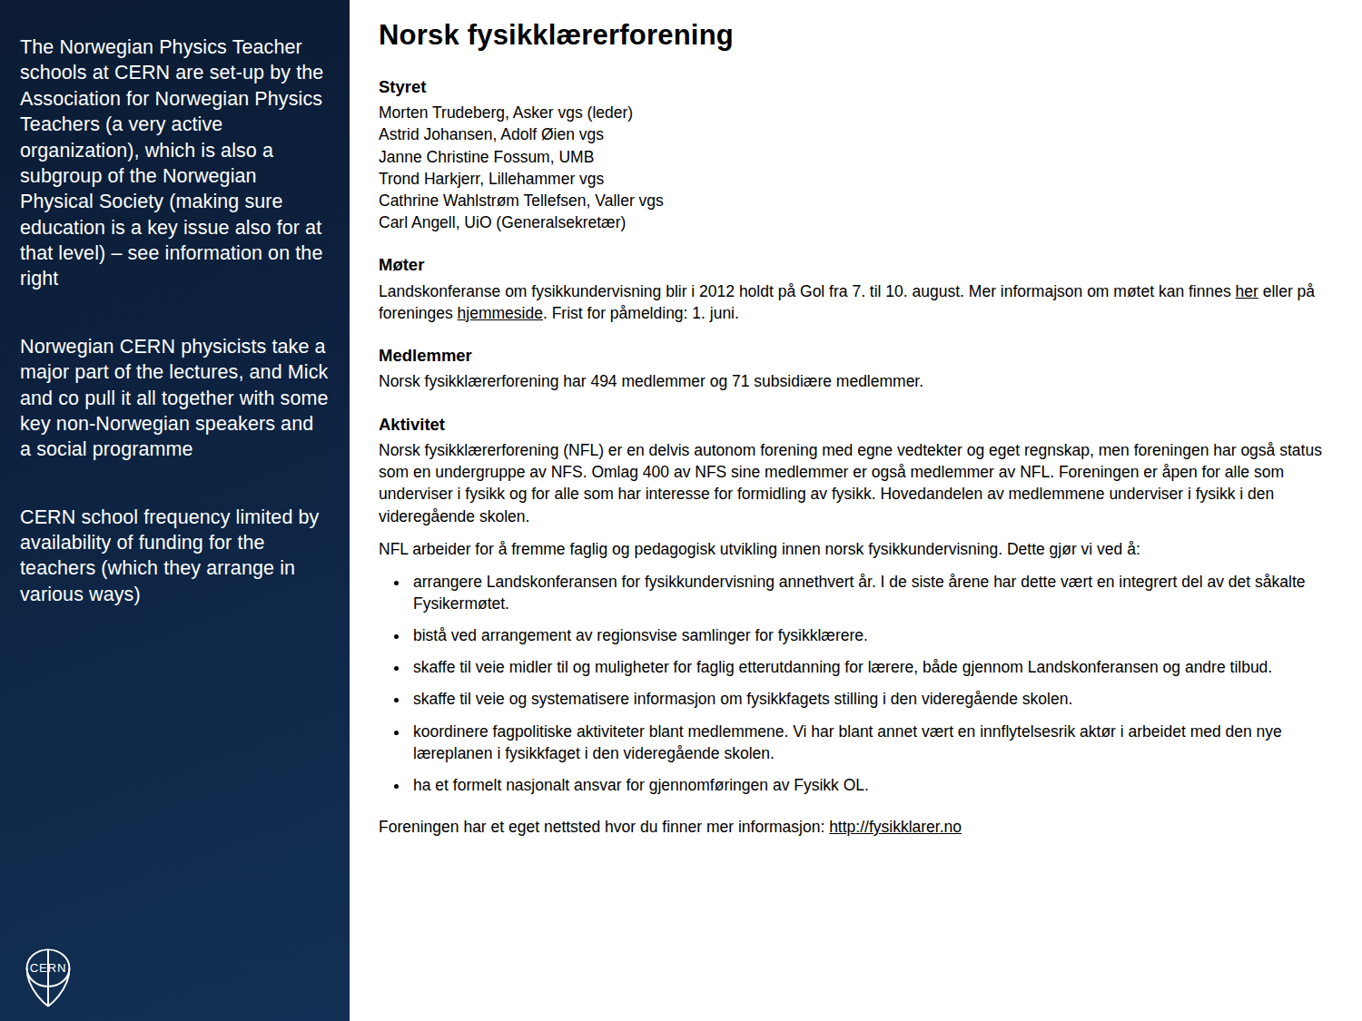The Norwegian Physics Teacher schools at CERN are set-up by the Association for Norwegian Physics Teachers (a very active organization), which is also a subgroup of the Norwegian Physical Society (making sure education is a key issue also for at that level) – see information on the right
Norwegian CERN physicists take a major part of the lectures, and Mick and co pull it all together with some key non-Norwegian speakers and a social programme
CERN school frequency limited by availability of funding for the teachers (which they arrange in various ways)
CERN
Norsk fysikklærerforening
Styret
Morten Trudeberg, Asker vgs (leder)
Astrid Johansen, Adolf Øien vgs
Janne Christine Fossum, UMB
Trond Harkjerr, Lillehammer vgs
Cathrine Wahlstrøm Tellefsen, Valler vgs
Carl Angell, UiO (Generalsekretær)
Møter
Landskonferanse om fysikkundervisning blir i 2012 holdt på Gol fra 7. til 10. august. Mer informajson om møtet kan finnes her eller på foreninges hjemmeside. Frist for påmelding: 1. juni.
Medlemmer
Norsk fysikklærerforening har 494 medlemmer og 71 subsidiære medlemmer.
Aktivitet
Norsk fysikklærerforening (NFL) er en delvis autonom forening med egne vedtekter og eget regnskap, men foreningen har også status som en undergruppe av NFS. Omlag 400 av NFS sine medlemmer er også medlemmer av NFL. Foreningen er åpen for alle som underviser i fysikk og for alle som har interesse for formidling av fysikk. Hovedandelen av medlemmene underviser i fysikk i den videregående skolen.
NFL arbeider for å fremme faglig og pedagogisk utvikling innen norsk fysikkundervisning. Dette gjør vi ved å:
arrangere Landskonferansen for fysikkundervisning annethvert år. I de siste årene har dette vært en integrert del av det såkalte Fysikermøtet.
bistå ved arrangement av regionsvise samlinger for fysikklærere.
skaffe til veie midler til og muligheter for faglig etterutdanning for lærere, både gjennom Landskonferansen og andre tilbud.
skaffe til veie og systematisere informasjon om fysikkfagets stilling i den videregående skolen.
koordinere fagpolitiske aktiviteter blant medlemmene. Vi har blant annet vært en innflytelsesrik aktør i arbeidet med den nye læreplanen i fysikkfaget i den videregående skolen.
ha et formelt nasjonalt ansvar for gjennomføringen av Fysikk OL.
Foreningen har et eget nettsted hvor du finner mer informasjon: http://fysikklarer.no